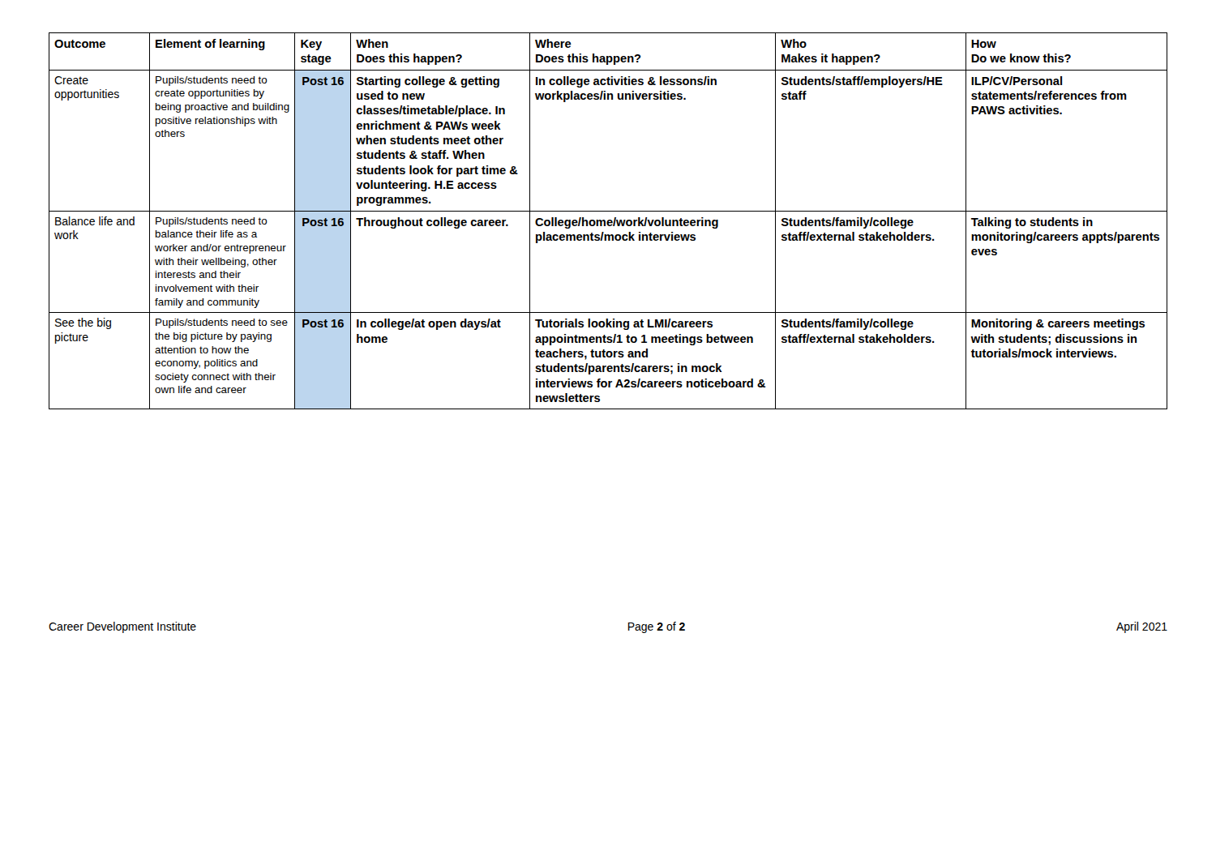| Outcome | Element of learning | Key stage | When Does this happen? | Where Does this happen? | Who Makes it happen? | How Do we know this? |
| --- | --- | --- | --- | --- | --- | --- |
| Create opportunities | Pupils/students need to create opportunities by being proactive and building positive relationships with others | Post 16 | Starting college & getting used to new classes/timetable/place. In enrichment & PAWs week when students meet other students & staff. When students look for part time & volunteering. H.E access programmes. | In college activities & lessons/in workplaces/in universities. | Students/staff/employers/HE staff | ILP/CV/Personal statements/references from PAWS activities. |
| Balance life and work | Pupils/students need to balance their life as a worker and/or entrepreneur with their wellbeing, other interests and their involvement with their family and community | Post 16 | Throughout college career. | College/home/work/volunteering placements/mock interviews | Students/family/college staff/external stakeholders. | Talking to students in monitoring/careers appts/parents eves |
| See the big picture | Pupils/students need to see the big picture by paying attention to how the economy, politics and society connect with their own life and career | Post 16 | In college/at open days/at home | Tutorials looking at LMI/careers appointments/1 to 1 meetings between teachers, tutors and students/parents/carers; in mock interviews for A2s/careers noticeboard & newsletters | Students/family/college staff/external stakeholders. | Monitoring & careers meetings with students; discussions in tutorials/mock interviews. |
Career Development Institute
Page 2 of 2
April 2021